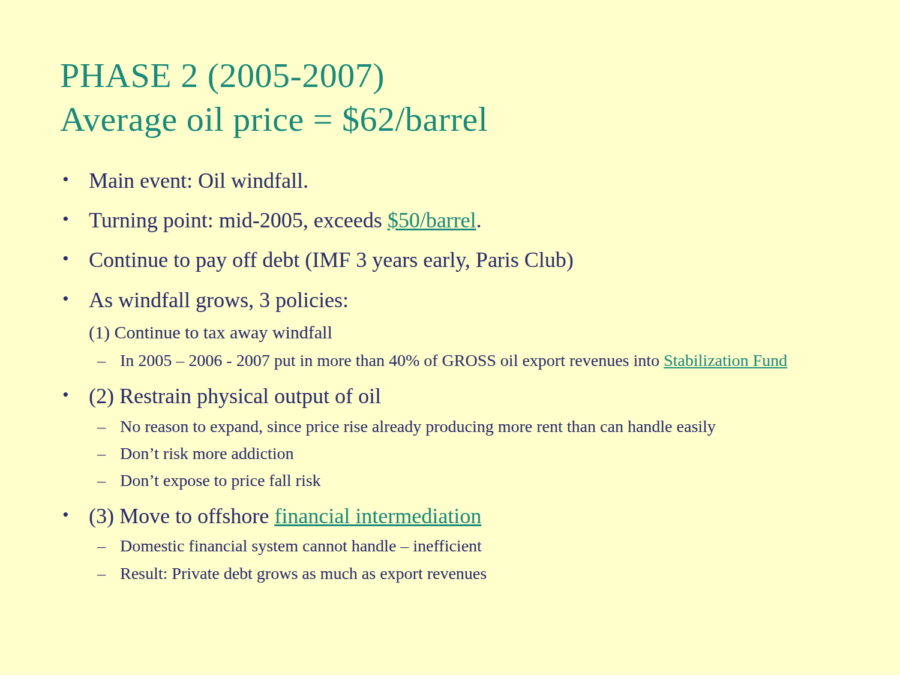PHASE 2 (2005-2007)
Average oil price = $62/barrel
Main event: Oil windfall.
Turning point: mid-2005, exceeds $50/barrel.
Continue to pay off debt (IMF 3 years early, Paris Club)
As windfall grows, 3 policies:
(1) Continue to tax away windfall
In 2005 – 2006 - 2007 put in more than 40% of GROSS oil export revenues into Stabilization Fund
(2) Restrain physical output of oil
No reason to expand, since price rise already producing more rent than can handle easily
Don’t risk more addiction
Don’t expose to price fall risk
(3) Move to offshore financial intermediation
Domestic financial system cannot handle – inefficient
Result: Private debt grows as much as export revenues